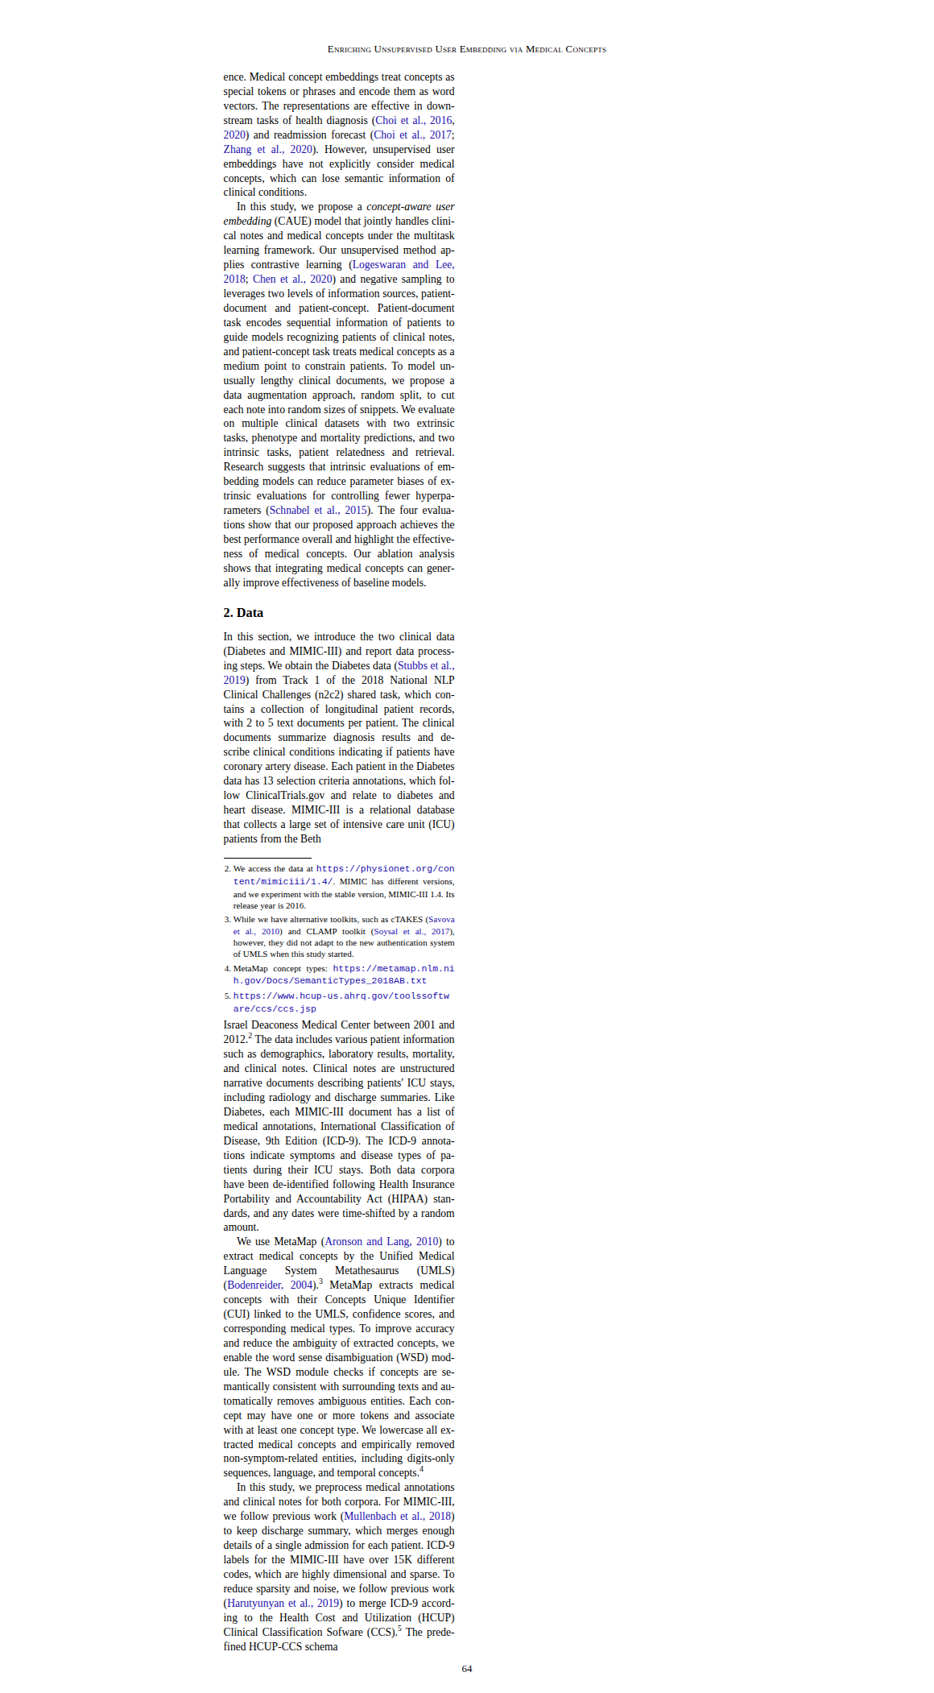Enriching Unsupervised User Embedding via Medical Concepts
ence. Medical concept embeddings treat concepts as special tokens or phrases and encode them as word vectors. The representations are effective in downstream tasks of health diagnosis (Choi et al., 2016, 2020) and readmission forecast (Choi et al., 2017; Zhang et al., 2020). However, unsupervised user embeddings have not explicitly consider medical concepts, which can lose semantic information of clinical conditions.
In this study, we propose a concept-aware user embedding (CAUE) model that jointly handles clinical notes and medical concepts under the multitask learning framework. Our unsupervised method applies contrastive learning (Logeswaran and Lee, 2018; Chen et al., 2020) and negative sampling to leverages two levels of information sources, patient-document and patient-concept. Patient-document task encodes sequential information of patients to guide models recognizing patients of clinical notes, and patient-concept task treats medical concepts as a medium point to constrain patients. To model unusually lengthy clinical documents, we propose a data augmentation approach, random split, to cut each note into random sizes of snippets. We evaluate on multiple clinical datasets with two extrinsic tasks, phenotype and mortality predictions, and two intrinsic tasks, patient relatedness and retrieval. Research suggests that intrinsic evaluations of embedding models can reduce parameter biases of extrinsic evaluations for controlling fewer hyperparameters (Schnabel et al., 2015). The four evaluations show that our proposed approach achieves the best performance overall and highlight the effectiveness of medical concepts. Our ablation analysis shows that integrating medical concepts can generally improve effectiveness of baseline models.
2. Data
In this section, we introduce the two clinical data (Diabetes and MIMIC-III) and report data processing steps. We obtain the Diabetes data (Stubbs et al., 2019) from Track 1 of the 2018 National NLP Clinical Challenges (n2c2) shared task, which contains a collection of longitudinal patient records, with 2 to 5 text documents per patient. The clinical documents summarize diagnosis results and describe clinical conditions indicating if patients have coronary artery disease. Each patient in the Diabetes data has 13 selection criteria annotations, which follow ClinicalTrials.gov and relate to diabetes and heart disease. MIMIC-III is a relational database that collects a large set of intensive care unit (ICU) patients from the Beth
We access the data at https://physionet.org/content/mimiciii/1.4/. MIMIC has different versions, and we experiment with the stable version, MIMIC-III 1.4. Its release year is 2016.
While we have alternative toolkits, such as cTAKES (Savova et al., 2010) and CLAMP toolkit (Soysal et al., 2017), however, they did not adapt to the new authentication system of UMLS when this study started.
MetaMap concept types: https://metamap.nlm.nih.gov/Docs/SemanticTypes_2018AB.txt
https://www.hcup-us.ahrq.gov/toolssoftware/ccs/ccs.jsp
Israel Deaconess Medical Center between 2001 and 2012.2 The data includes various patient information such as demographics, laboratory results, mortality, and clinical notes. Clinical notes are unstructured narrative documents describing patients' ICU stays, including radiology and discharge summaries. Like Diabetes, each MIMIC-III document has a list of medical annotations, International Classification of Disease, 9th Edition (ICD-9). The ICD-9 annotations indicate symptoms and disease types of patients during their ICU stays. Both data corpora have been de-identified following Health Insurance Portability and Accountability Act (HIPAA) standards, and any dates were time-shifted by a random amount.
We use MetaMap (Aronson and Lang, 2010) to extract medical concepts by the Unified Medical Language System Metathesaurus (UMLS) (Bodenreider, 2004).3 MetaMap extracts medical concepts with their Concepts Unique Identifier (CUI) linked to the UMLS, confidence scores, and corresponding medical types. To improve accuracy and reduce the ambiguity of extracted concepts, we enable the word sense disambiguation (WSD) module. The WSD module checks if concepts are semantically consistent with surrounding texts and automatically removes ambiguous entities. Each concept may have one or more tokens and associate with at least one concept type. We lowercase all extracted medical concepts and empirically removed non-symptom-related entities, including digits-only sequences, language, and temporal concepts.4
In this study, we preprocess medical annotations and clinical notes for both corpora. For MIMIC-III, we follow previous work (Mullenbach et al., 2018) to keep discharge summary, which merges enough details of a single admission for each patient. ICD-9 labels for the MIMIC-III have over 15K different codes, which are highly dimensional and sparse. To reduce sparsity and noise, we follow previous work (Harutyunyan et al., 2019) to merge ICD-9 according to the Health Cost and Utilization (HCUP) Clinical Classification Sofware (CCS).5 The predefined HCUP-CCS schema
64